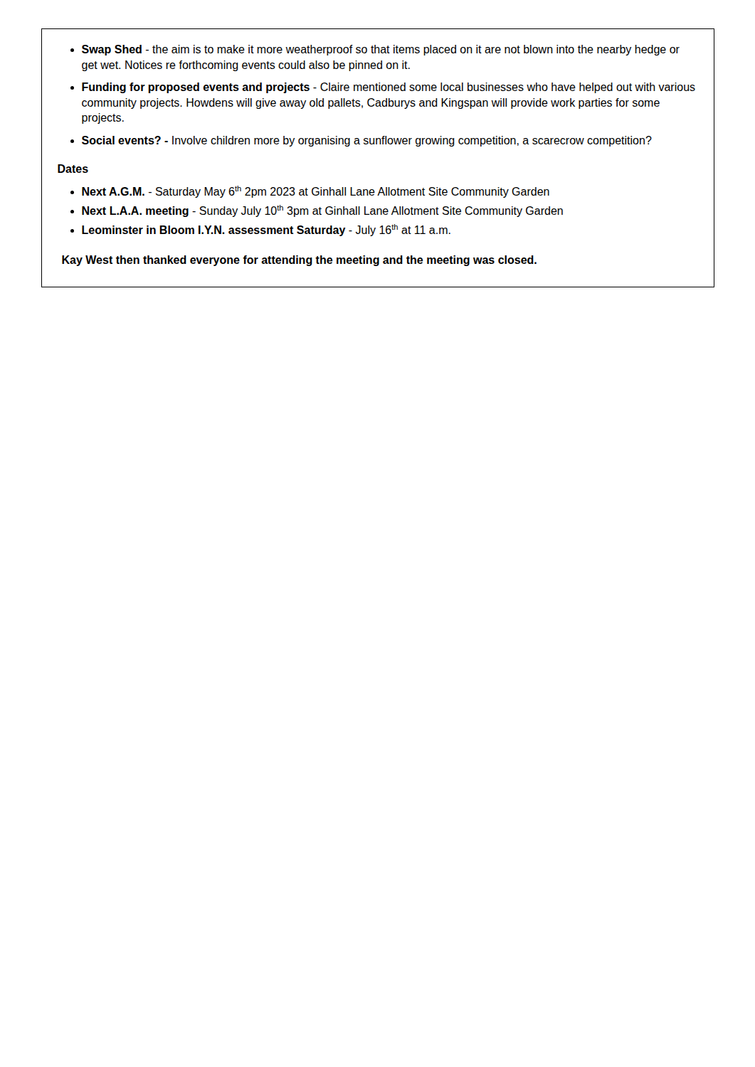Swap Shed - the aim is to make it more weatherproof so that items placed on it are not blown into the nearby hedge or get wet. Notices re forthcoming events could also be pinned on it.
Funding for proposed events and projects - Claire mentioned some local businesses who have helped out with various community projects. Howdens will give away old pallets, Cadburys and Kingspan will provide work parties for some projects.
Social events? - Involve children more by organising a sunflower growing competition, a scarecrow competition?
Dates
Next A.G.M. - Saturday May 6th 2pm 2023 at Ginhall Lane Allotment Site Community Garden
Next L.A.A. meeting - Sunday July 10th 3pm at Ginhall Lane Allotment Site Community Garden
Leominster in Bloom I.Y.N. assessment Saturday - July 16th at 11 a.m.
Kay West then thanked everyone for attending the meeting and the meeting was closed.